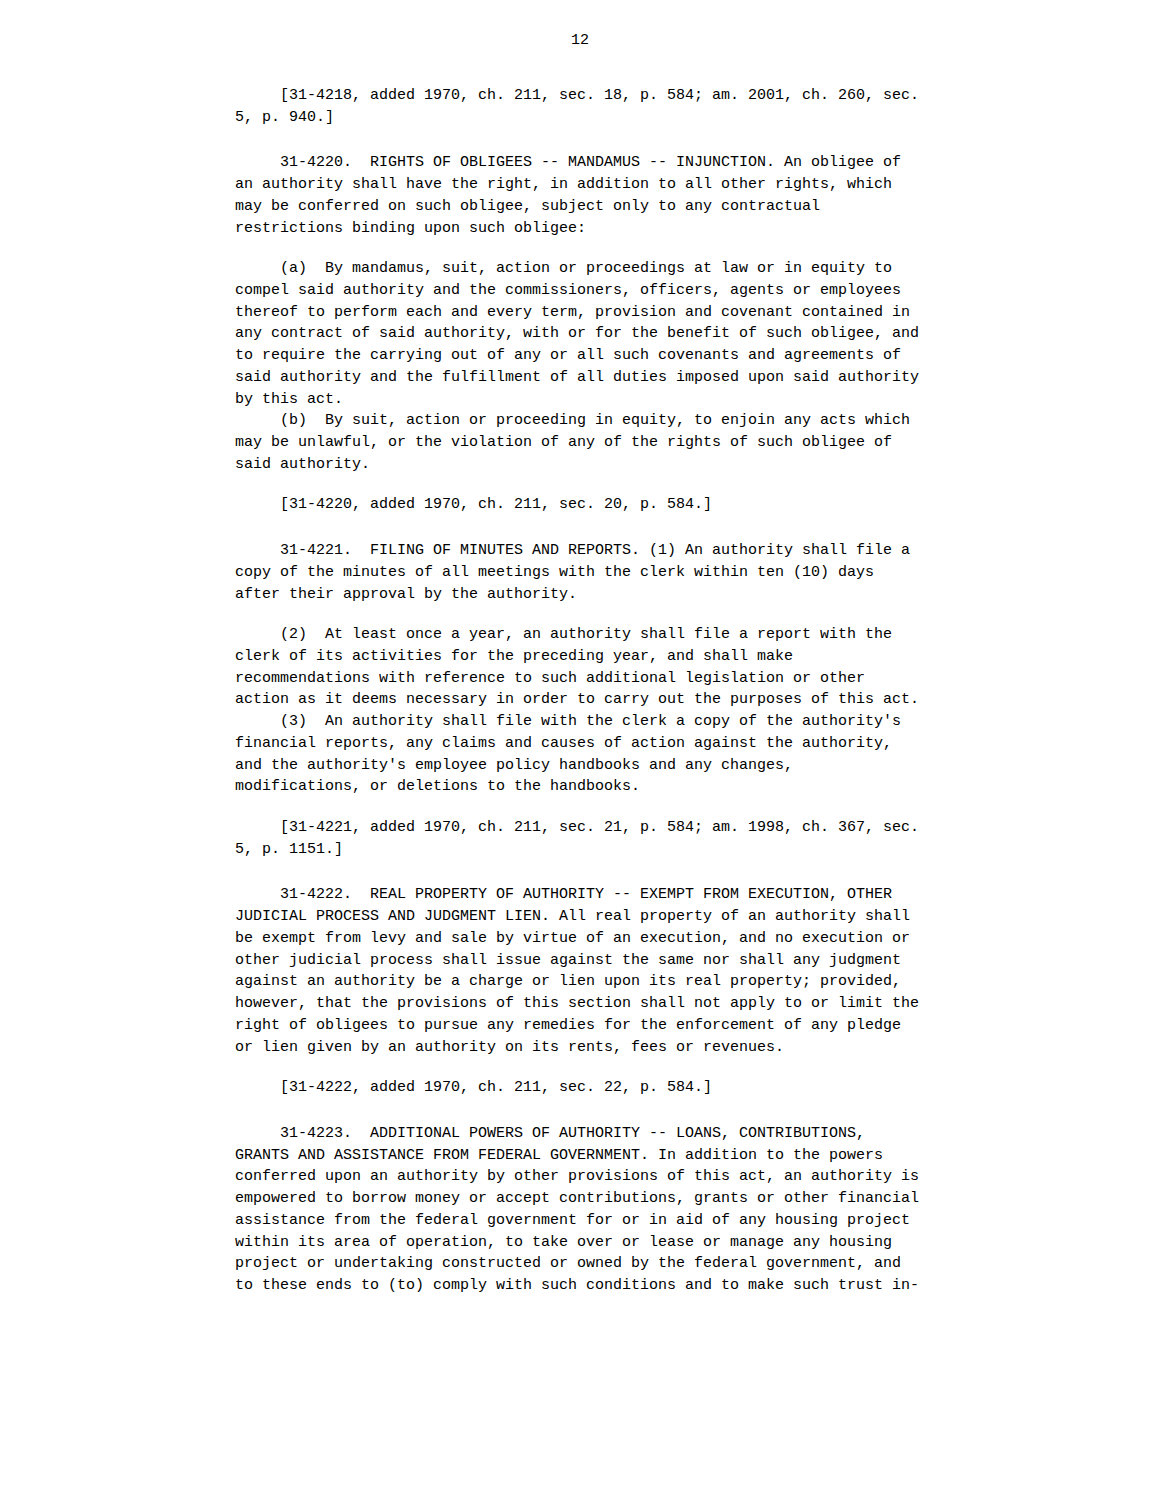12
[31-4218, added 1970, ch. 211, sec. 18, p. 584; am. 2001, ch. 260, sec. 5, p. 940.]
31-4220. RIGHTS OF OBLIGEES -- MANDAMUS -- INJUNCTION. An obligee of an authority shall have the right, in addition to all other rights, which may be conferred on such obligee, subject only to any contractual restrictions binding upon such obligee:
(a) By mandamus, suit, action or proceedings at law or in equity to compel said authority and the commissioners, officers, agents or employees thereof to perform each and every term, provision and covenant contained in any contract of said authority, with or for the benefit of such obligee, and to require the carrying out of any or all such covenants and agreements of said authority and the fulfillment of all duties imposed upon said authority by this act.
(b) By suit, action or proceeding in equity, to enjoin any acts which may be unlawful, or the violation of any of the rights of such obligee of said authority.
[31-4220, added 1970, ch. 211, sec. 20, p. 584.]
31-4221. FILING OF MINUTES AND REPORTS. (1) An authority shall file a copy of the minutes of all meetings with the clerk within ten (10) days after their approval by the authority.
(2) At least once a year, an authority shall file a report with the clerk of its activities for the preceding year, and shall make recommendations with reference to such additional legislation or other action as it deems necessary in order to carry out the purposes of this act.
(3) An authority shall file with the clerk a copy of the authority's financial reports, any claims and causes of action against the authority, and the authority's employee policy handbooks and any changes, modifications, or deletions to the handbooks.
[31-4221, added 1970, ch. 211, sec. 21, p. 584; am. 1998, ch. 367, sec. 5, p. 1151.]
31-4222. REAL PROPERTY OF AUTHORITY -- EXEMPT FROM EXECUTION, OTHER JUDICIAL PROCESS AND JUDGMENT LIEN. All real property of an authority shall be exempt from levy and sale by virtue of an execution, and no execution or other judicial process shall issue against the same nor shall any judgment against an authority be a charge or lien upon its real property; provided, however, that the provisions of this section shall not apply to or limit the right of obligees to pursue any remedies for the enforcement of any pledge or lien given by an authority on its rents, fees or revenues.
[31-4222, added 1970, ch. 211, sec. 22, p. 584.]
31-4223. ADDITIONAL POWERS OF AUTHORITY -- LOANS, CONTRIBUTIONS, GRANTS AND ASSISTANCE FROM FEDERAL GOVERNMENT. In addition to the powers conferred upon an authority by other provisions of this act, an authority is empowered to borrow money or accept contributions, grants or other financial assistance from the federal government for or in aid of any housing project within its area of operation, to take over or lease or manage any housing project or undertaking constructed or owned by the federal government, and to these ends to (to) comply with such conditions and to make such trust in-